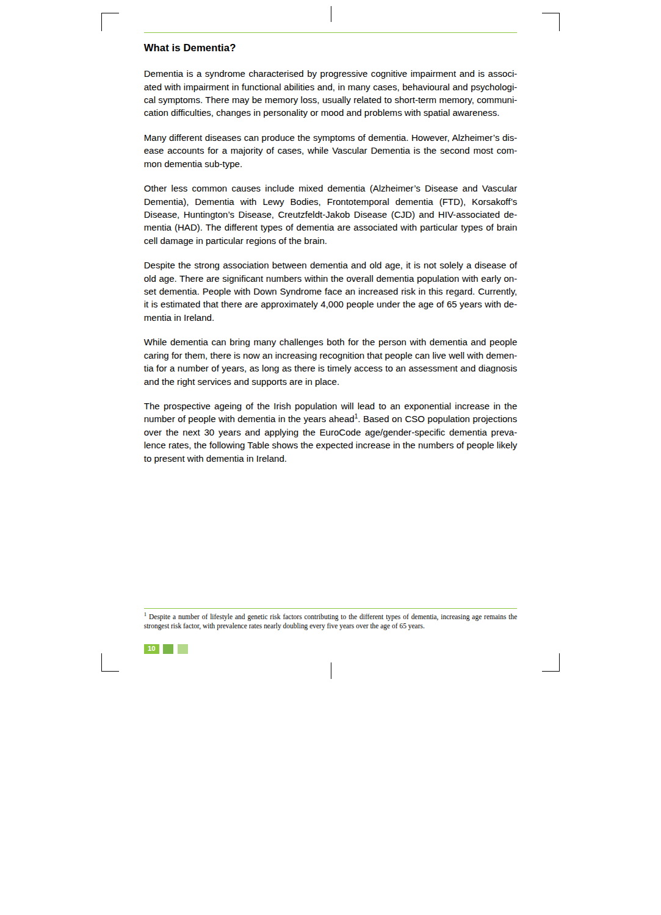What is Dementia?
Dementia is a syndrome characterised by progressive cognitive impairment and is associated with impairment in functional abilities and, in many cases, behavioural and psychological symptoms. There may be memory loss, usually related to short-term memory, communication difficulties, changes in personality or mood and problems with spatial awareness.
Many different diseases can produce the symptoms of dementia. However, Alzheimer’s disease accounts for a majority of cases, while Vascular Dementia is the second most common dementia sub-type.
Other less common causes include mixed dementia (Alzheimer’s Disease and Vascular Dementia), Dementia with Lewy Bodies, Frontotemporal dementia (FTD), Korsakoff’s Disease, Huntington’s Disease, Creutzfeldt-Jakob Disease (CJD) and HIV-associated dementia (HAD). The different types of dementia are associated with particular types of brain cell damage in particular regions of the brain.
Despite the strong association between dementia and old age, it is not solely a disease of old age. There are significant numbers within the overall dementia population with early onset dementia. People with Down Syndrome face an increased risk in this regard. Currently, it is estimated that there are approximately 4,000 people under the age of 65 years with dementia in Ireland.
While dementia can bring many challenges both for the person with dementia and people caring for them, there is now an increasing recognition that people can live well with dementia for a number of years, as long as there is timely access to an assessment and diagnosis and the right services and supports are in place.
The prospective ageing of the Irish population will lead to an exponential increase in the number of people with dementia in the years ahead1. Based on CSO population projections over the next 30 years and applying the EuroCode age/gender-specific dementia prevalence rates, the following Table shows the expected increase in the numbers of people likely to present with dementia in Ireland.
1 Despite a number of lifestyle and genetic risk factors contributing to the different types of dementia, increasing age remains the strongest risk factor, with prevalence rates nearly doubling every five years over the age of 65 years.
10